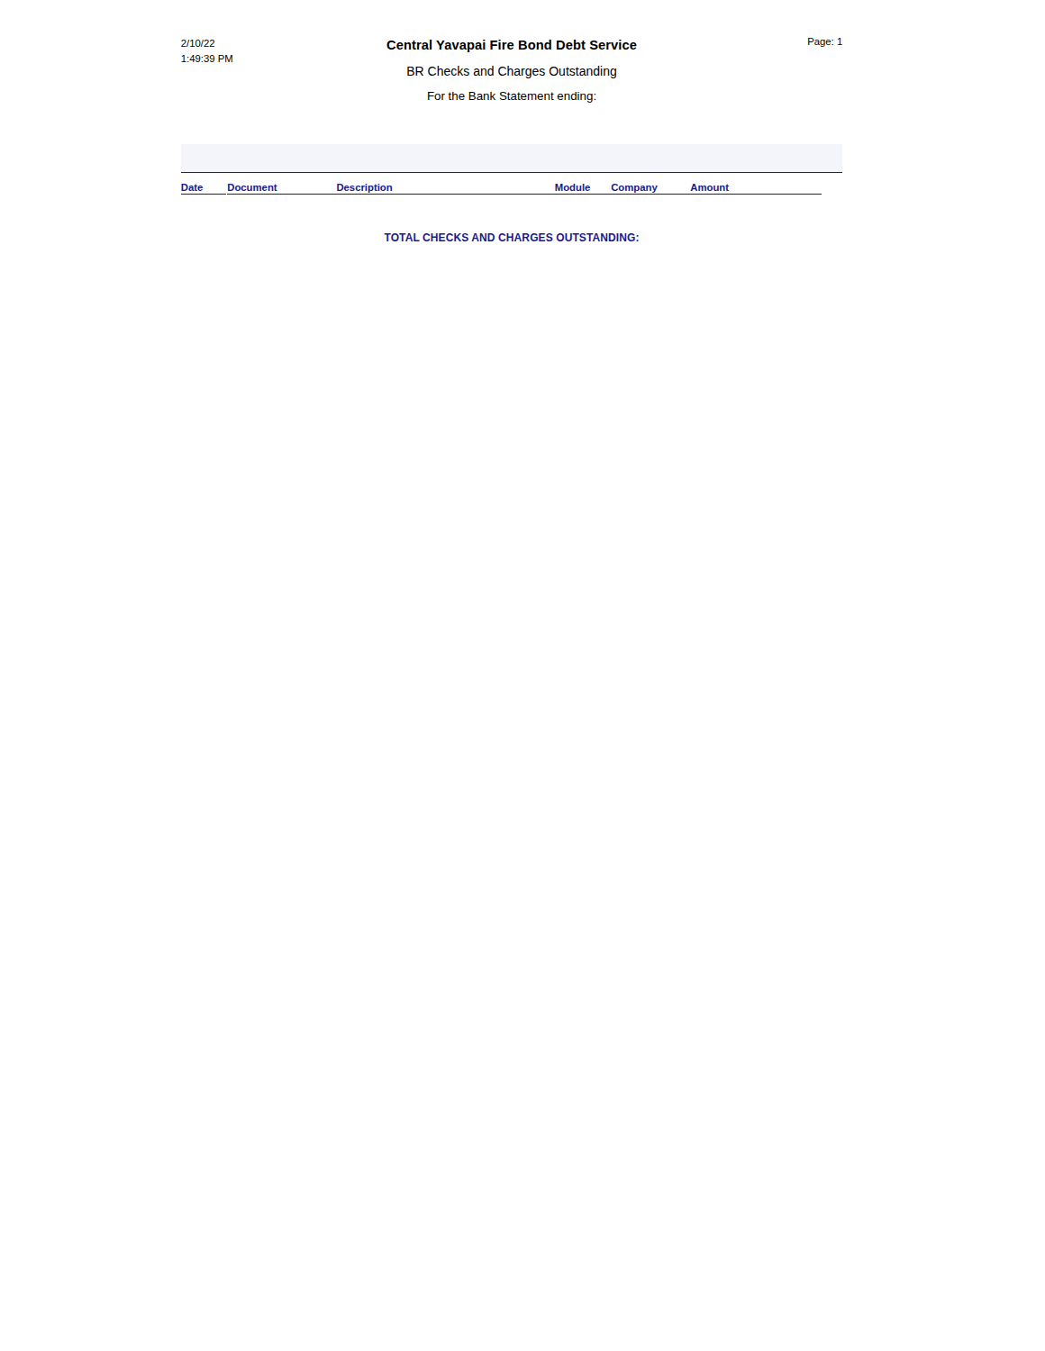2/10/22
1:49:39 PM
Page: 1
Central Yavapai Fire Bond Debt Service
BR Checks and Charges Outstanding
For the Bank Statement ending:
| Date | Document | Description | Module | Company | Amount |
| --- | --- | --- | --- | --- | --- |
TOTAL CHECKS AND CHARGES OUTSTANDING: